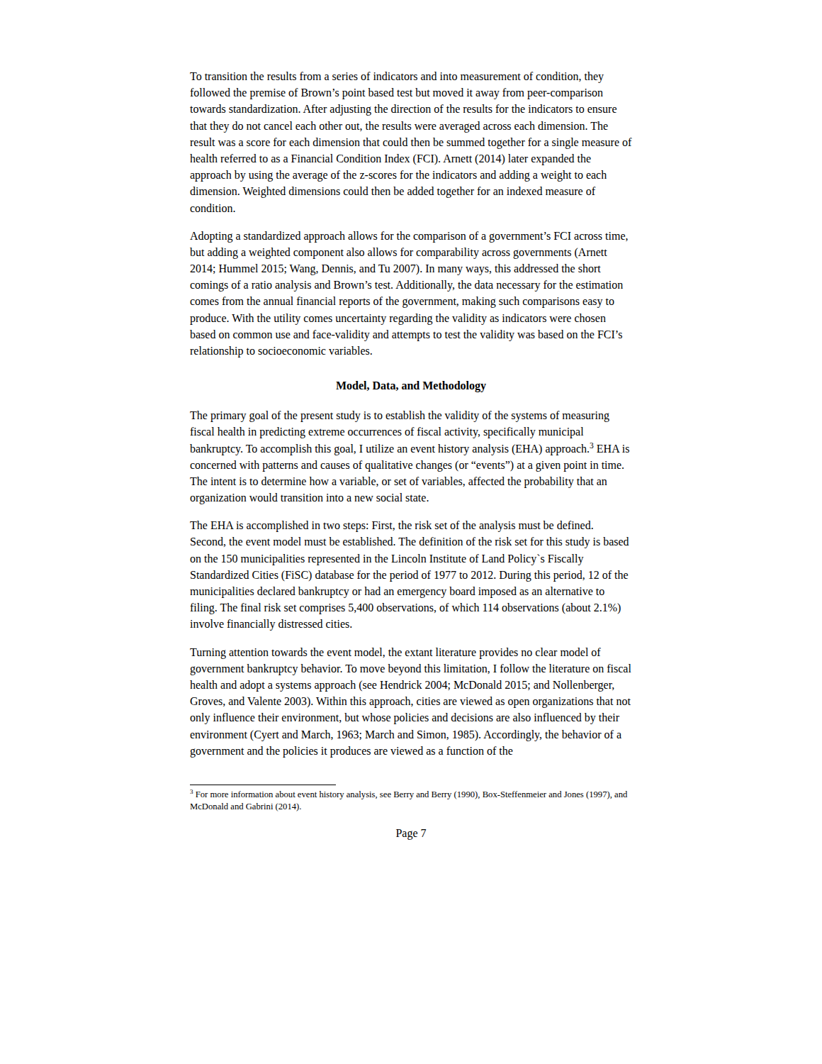To transition the results from a series of indicators and into measurement of condition, they followed the premise of Brown’s point based test but moved it away from peer-comparison towards standardization. After adjusting the direction of the results for the indicators to ensure that they do not cancel each other out, the results were averaged across each dimension. The result was a score for each dimension that could then be summed together for a single measure of health referred to as a Financial Condition Index (FCI). Arnett (2014) later expanded the approach by using the average of the z-scores for the indicators and adding a weight to each dimension. Weighted dimensions could then be added together for an indexed measure of condition.
Adopting a standardized approach allows for the comparison of a government’s FCI across time, but adding a weighted component also allows for comparability across governments (Arnett 2014; Hummel 2015; Wang, Dennis, and Tu 2007). In many ways, this addressed the short comings of a ratio analysis and Brown’s test. Additionally, the data necessary for the estimation comes from the annual financial reports of the government, making such comparisons easy to produce. With the utility comes uncertainty regarding the validity as indicators were chosen based on common use and face-validity and attempts to test the validity was based on the FCI’s relationship to socioeconomic variables.
Model, Data, and Methodology
The primary goal of the present study is to establish the validity of the systems of measuring fiscal health in predicting extreme occurrences of fiscal activity, specifically municipal bankruptcy. To accomplish this goal, I utilize an event history analysis (EHA) approach.3 EHA is concerned with patterns and causes of qualitative changes (or “events”) at a given point in time. The intent is to determine how a variable, or set of variables, affected the probability that an organization would transition into a new social state.
The EHA is accomplished in two steps: First, the risk set of the analysis must be defined. Second, the event model must be established. The definition of the risk set for this study is based on the 150 municipalities represented in the Lincoln Institute of Land Policy`s Fiscally Standardized Cities (FiSC) database for the period of 1977 to 2012. During this period, 12 of the municipalities declared bankruptcy or had an emergency board imposed as an alternative to filing. The final risk set comprises 5,400 observations, of which 114 observations (about 2.1%) involve financially distressed cities.
Turning attention towards the event model, the extant literature provides no clear model of government bankruptcy behavior. To move beyond this limitation, I follow the literature on fiscal health and adopt a systems approach (see Hendrick 2004; McDonald 2015; and Nollenberger, Groves, and Valente 2003). Within this approach, cities are viewed as open organizations that not only influence their environment, but whose policies and decisions are also influenced by their environment (Cyert and March, 1963; March and Simon, 1985). Accordingly, the behavior of a government and the policies it produces are viewed as a function of the
3 For more information about event history analysis, see Berry and Berry (1990), Box-Steffenmeier and Jones (1997), and McDonald and Gabrini (2014).
Page 7